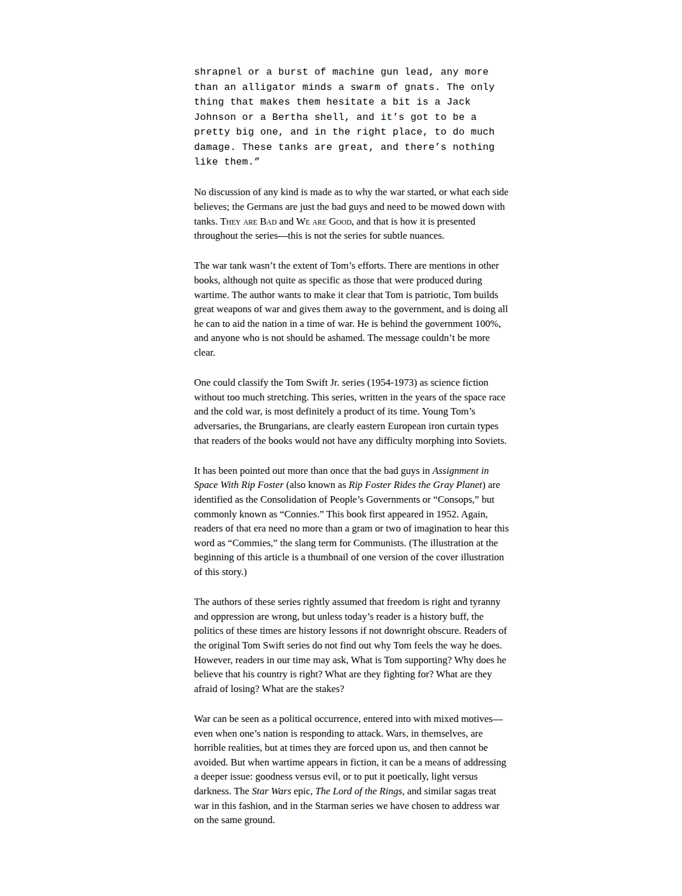shrapnel or a burst of machine gun lead, any more than an alligator minds a swarm of gnats. The only thing that makes them hesitate a bit is a Jack Johnson or a Bertha shell, and it’s got to be a pretty big one, and in the right place, to do much damage. These tanks are great, and there’s nothing like them.”
No discussion of any kind is made as to why the war started, or what each side believes; the Germans are just the bad guys and need to be mowed down with tanks. They are Bad and We are Good, and that is how it is presented throughout the series—this is not the series for subtle nuances.
The war tank wasn’t the extent of Tom’s efforts. There are mentions in other books, although not quite as specific as those that were produced during wartime. The author wants to make it clear that Tom is patriotic, Tom builds great weapons of war and gives them away to the government, and is doing all he can to aid the nation in a time of war. He is behind the government 100%, and anyone who is not should be ashamed. The message couldn’t be more clear.
One could classify the Tom Swift Jr. series (1954-1973) as science fiction without too much stretching. This series, written in the years of the space race and the cold war, is most definitely a product of its time. Young Tom’s adversaries, the Brungarians, are clearly eastern European iron curtain types that readers of the books would not have any difficulty morphing into Soviets.
It has been pointed out more than once that the bad guys in Assignment in Space With Rip Foster (also known as Rip Foster Rides the Gray Planet) are identified as the Consolidation of People’s Governments or “Consops,” but commonly known as “Connies.” This book first appeared in 1952. Again, readers of that era need no more than a gram or two of imagination to hear this word as “Commies,” the slang term for Communists. (The illustration at the beginning of this article is a thumbnail of one version of the cover illustration of this story.)
The authors of these series rightly assumed that freedom is right and tyranny and oppression are wrong, but unless today’s reader is a history buff, the politics of these times are history lessons if not downright obscure. Readers of the original Tom Swift series do not find out why Tom feels the way he does. However, readers in our time may ask, What is Tom supporting? Why does he believe that his country is right? What are they fighting for? What are they afraid of losing? What are the stakes?
War can be seen as a political occurrence, entered into with mixed motives—even when one’s nation is responding to attack. Wars, in themselves, are horrible realities, but at times they are forced upon us, and then cannot be avoided. But when wartime appears in fiction, it can be a means of addressing a deeper issue: goodness versus evil, or to put it poetically, light versus darkness. The Star Wars epic, The Lord of the Rings, and similar sagas treat war in this fashion, and in the Starman series we have chosen to address war on the same ground.